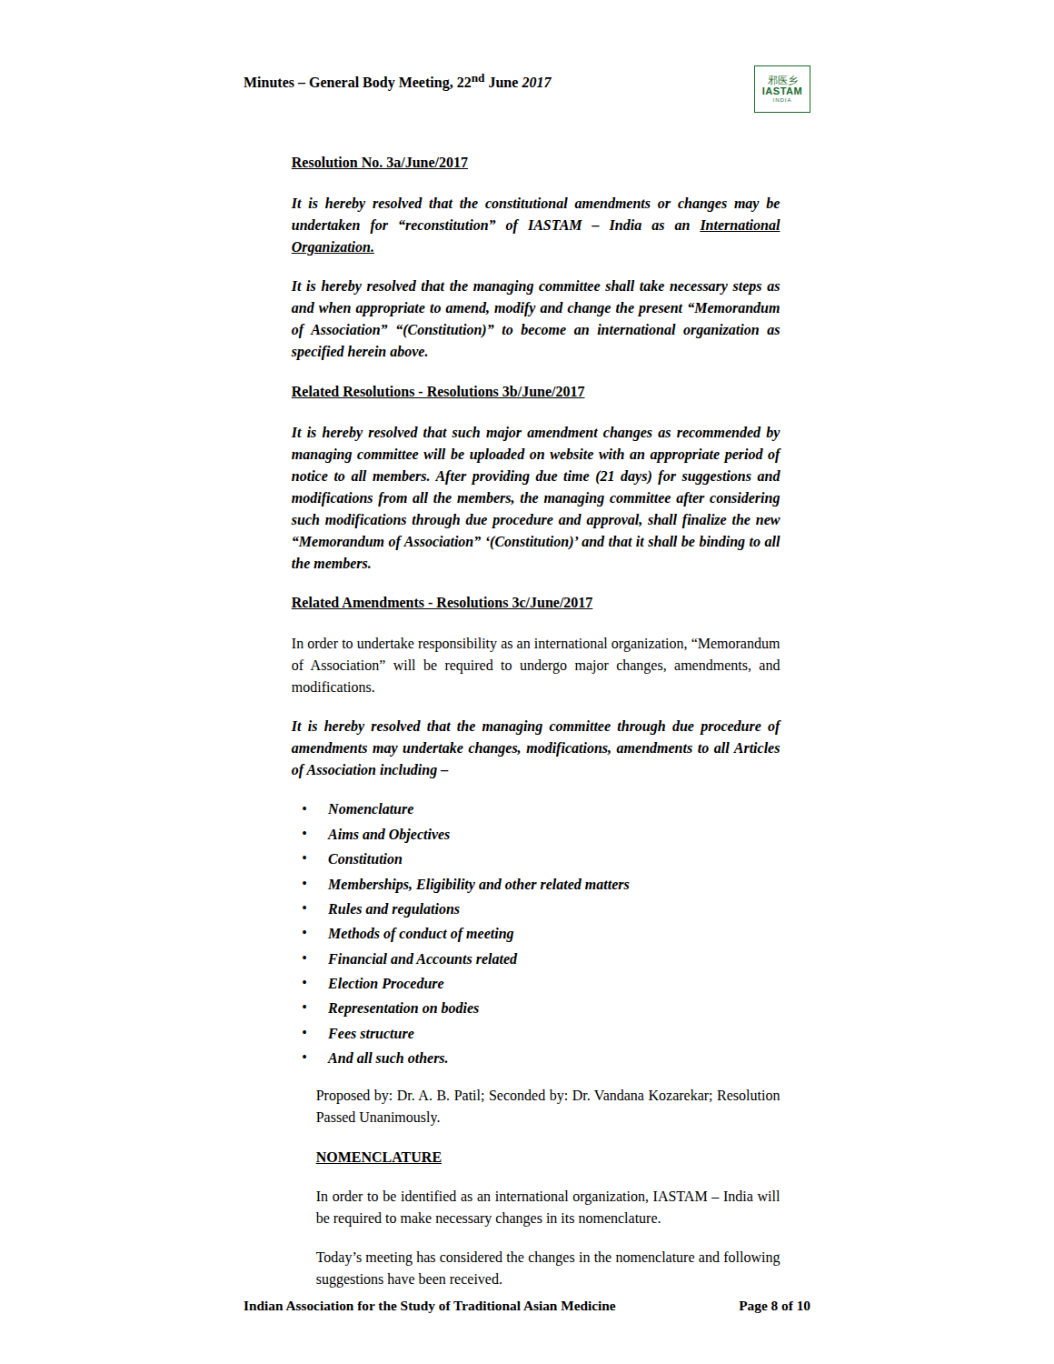Minutes – General Body Meeting, 22nd June 2017
邪医乡 IASTAM INDIA
Resolution No. 3a/June/2017
It is hereby resolved that the constitutional amendments or changes may be undertaken for “reconstitution” of IASTAM – India as an International Organization.
It is hereby resolved that the managing committee shall take necessary steps as and when appropriate to amend, modify and change the present “Memorandum of Association” “(Constitution)” to become an international organization as specified herein above.
Related Resolutions - Resolutions 3b/June/2017
It is hereby resolved that such major amendment changes as recommended by managing committee will be uploaded on website with an appropriate period of notice to all members. After providing due time (21 days) for suggestions and modifications from all the members, the managing committee after considering such modifications through due procedure and approval, shall finalize the new “Memorandum of Association” ‘(Constitution)’ and that it shall be binding to all the members.
Related Amendments - Resolutions 3c/June/2017
In order to undertake responsibility as an international organization, “Memorandum of Association” will be required to undergo major changes, amendments, and modifications.
It is hereby resolved that the managing committee through due procedure of amendments may undertake changes, modifications, amendments to all Articles of Association including –
Nomenclature
Aims and Objectives
Constitution
Memberships, Eligibility and other related matters
Rules and regulations
Methods of conduct of meeting
Financial and Accounts related
Election Procedure
Representation on bodies
Fees structure
And all such others.
Proposed by: Dr. A. B. Patil; Seconded by: Dr. Vandana Kozarekar; Resolution Passed Unanimously.
NOMENCLATURE
In order to be identified as an international organization, IASTAM – India will be required to make necessary changes in its nomenclature.
Today’s meeting has considered the changes in the nomenclature and following suggestions have been received.
Indian Association for the Study of Traditional Asian Medicine
Page 8 of 10